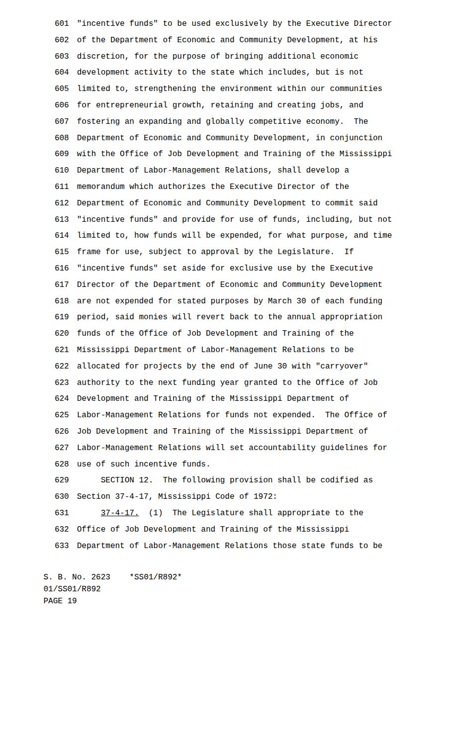"incentive funds" to be used exclusively by the Executive Director
of the Department of Economic and Community Development, at his
discretion, for the purpose of bringing additional economic
development activity to the state which includes, but is not
limited to, strengthening the environment within our communities
for entrepreneurial growth, retaining and creating jobs, and
fostering an expanding and globally competitive economy. The
Department of Economic and Community Development, in conjunction
with the Office of Job Development and Training of the Mississippi
Department of Labor-Management Relations, shall develop a
memorandum which authorizes the Executive Director of the
Department of Economic and Community Development to commit said
"incentive funds" and provide for use of funds, including, but not
limited to, how funds will be expended, for what purpose, and time
frame for use, subject to approval by the Legislature. If
"incentive funds" set aside for exclusive use by the Executive
Director of the Department of Economic and Community Development
are not expended for stated purposes by March 30 of each funding
period, said monies will revert back to the annual appropriation
funds of the Office of Job Development and Training of the
Mississippi Department of Labor-Management Relations to be
allocated for projects by the end of June 30 with "carryover"
authority to the next funding year granted to the Office of Job
Development and Training of the Mississippi Department of
Labor-Management Relations for funds not expended. The Office of
Job Development and Training of the Mississippi Department of
Labor-Management Relations will set accountability guidelines for
use of such incentive funds.
SECTION 12. The following provision shall be codified as
Section 37-4-17, Mississippi Code of 1972:
37-4-17. (1) The Legislature shall appropriate to the
Office of Job Development and Training of the Mississippi
Department of Labor-Management Relations those state funds to be
S. B. No. 2623 *SS01/R892*
01/SS01/R892
PAGE 19